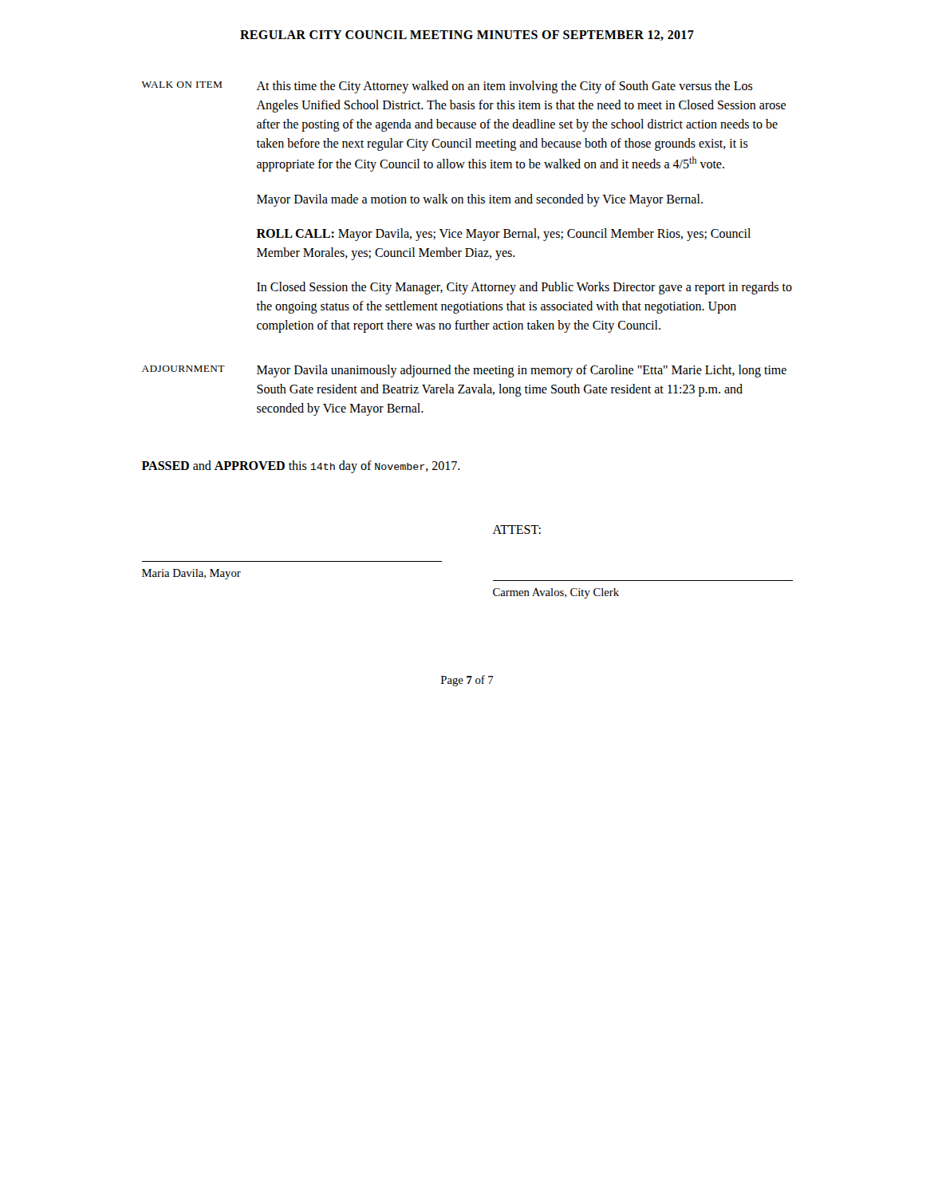Regular City Council Meeting Minutes of September 12, 2017
Walk on Item
At this time the City Attorney walked on an item involving the City of South Gate versus the Los Angeles Unified School District. The basis for this item is that the need to meet in Closed Session arose after the posting of the agenda and because of the deadline set by the school district action needs to be taken before the next regular City Council meeting and because both of those grounds exist, it is appropriate for the City Council to allow this item to be walked on and it needs a 4/5th vote.
Mayor Davila made a motion to walk on this item and seconded by Vice Mayor Bernal.
ROLL CALL: Mayor Davila, yes; Vice Mayor Bernal, yes; Council Member Rios, yes; Council Member Morales, yes; Council Member Diaz, yes.
In Closed Session the City Manager, City Attorney and Public Works Director gave a report in regards to the ongoing status of the settlement negotiations that is associated with that negotiation. Upon completion of that report there was no further action taken by the City Council.
Adjournment
Mayor Davila unanimously adjourned the meeting in memory of Caroline "Etta" Marie Licht, long time South Gate resident and Beatriz Varela Zavala, long time South Gate resident at 11:23 p.m. and seconded by Vice Mayor Bernal.
PASSED and APPROVED this 14th day of November, 2017.
Maria Davila, Mayor
ATTEST:
Carmen Avalos, City Clerk
Page 7 of 7